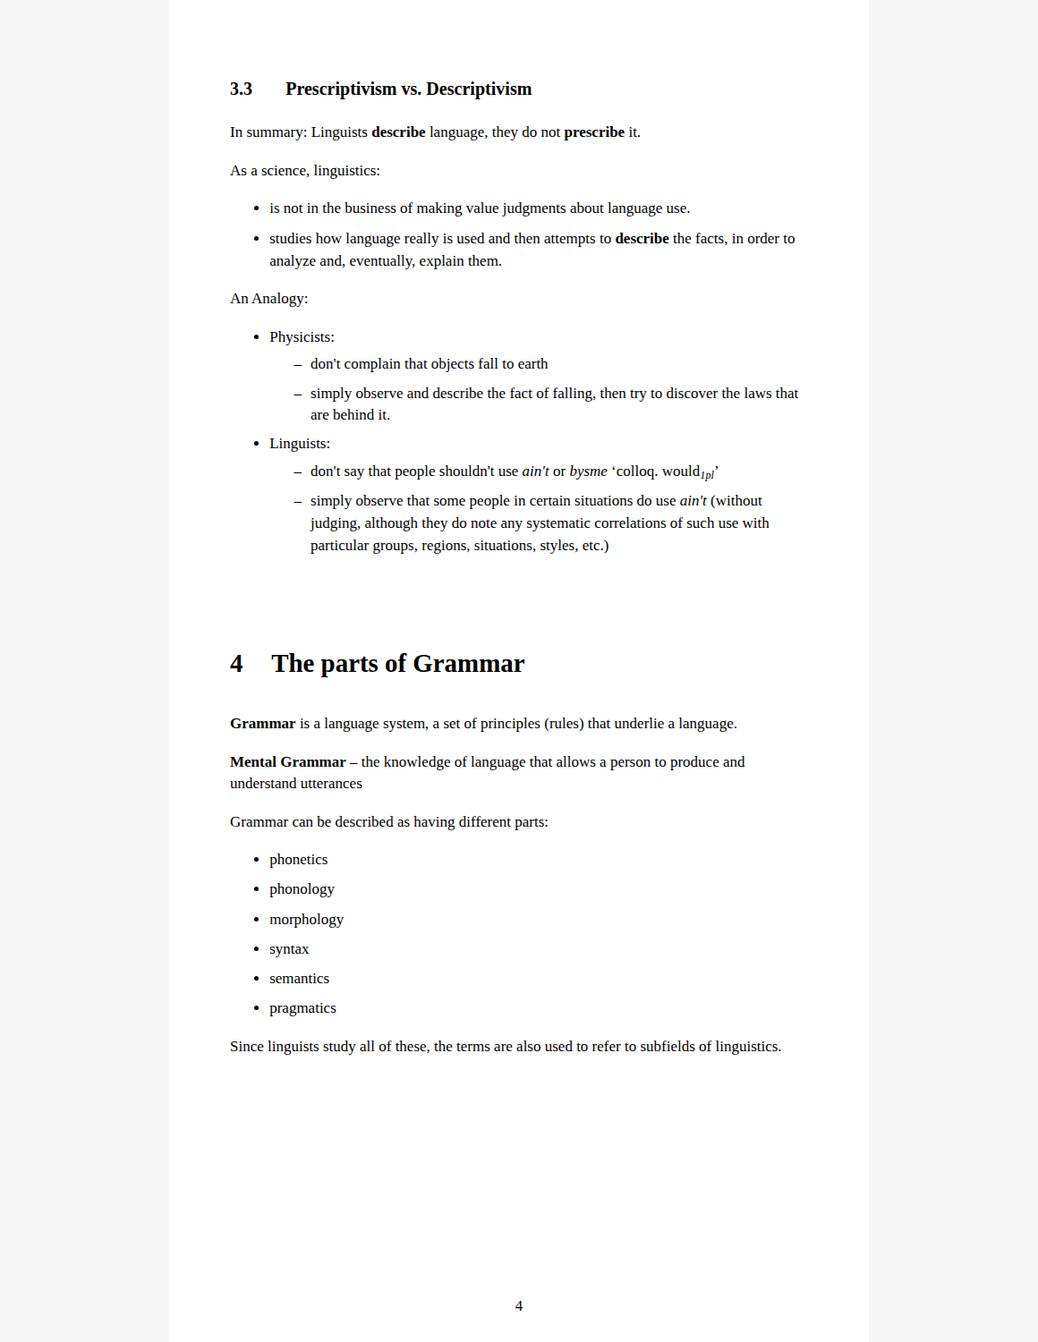3.3 Prescriptivism vs. Descriptivism
In summary: Linguists describe language, they do not prescribe it.
As a science, linguistics:
is not in the business of making value judgments about language use.
studies how language really is used and then attempts to describe the facts, in order to analyze and, eventually, explain them.
An Analogy:
Physicists:
don't complain that objects fall to earth
simply observe and describe the fact of falling, then try to discover the laws that are behind it.
Linguists:
don't say that people shouldn't use ain't or bysme ‘colloq. would1pl’
simply observe that some people in certain situations do use ain't (without judging, although they do note any systematic correlations of such use with particular groups, regions, situations, styles, etc.)
4 The parts of Grammar
Grammar is a language system, a set of principles (rules) that underlie a language.
Mental Grammar – the knowledge of language that allows a person to produce and understand utterances
Grammar can be described as having different parts:
phonetics
phonology
morphology
syntax
semantics
pragmatics
Since linguists study all of these, the terms are also used to refer to subfields of linguistics.
4